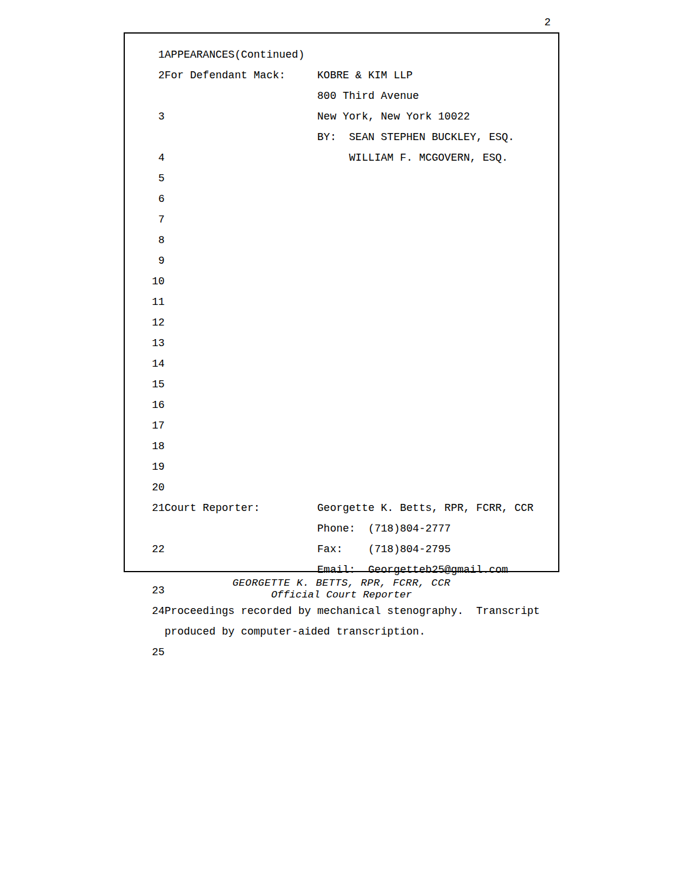2
| 1 | APPEARANCES(Continued) |
| 2 | For Defendant Mack: KOBRE & KIM LLP |
| | 800 Third Avenue |
| 3 | New York, New York 10022 |
| | BY: SEAN STEPHEN BUCKLEY, ESQ. |
| 4 | WILLIAM F. MCGOVERN, ESQ. |
| 5 | |
| 6 | |
| 7 | |
| 8 | |
| 9 | |
| 10 | |
| 11 | |
| 12 | |
| 13 | |
| 14 | |
| 15 | |
| 16 | |
| 17 | |
| 18 | |
| 19 | |
| 20 | |
| 21 | Court Reporter: Georgette K. Betts, RPR, FCRR, CCR |
| | Phone: (718)804-2777 |
| 22 | Fax: (718)804-2795 |
| | Email: Georgetteb25@gmail.com |
| 23 | |
| 24 | Proceedings recorded by mechanical stenography. Transcript |
| | produced by computer-aided transcription. |
| 25 | |
GEORGETTE K. BETTS, RPR, FCRR, CCR
Official Court Reporter